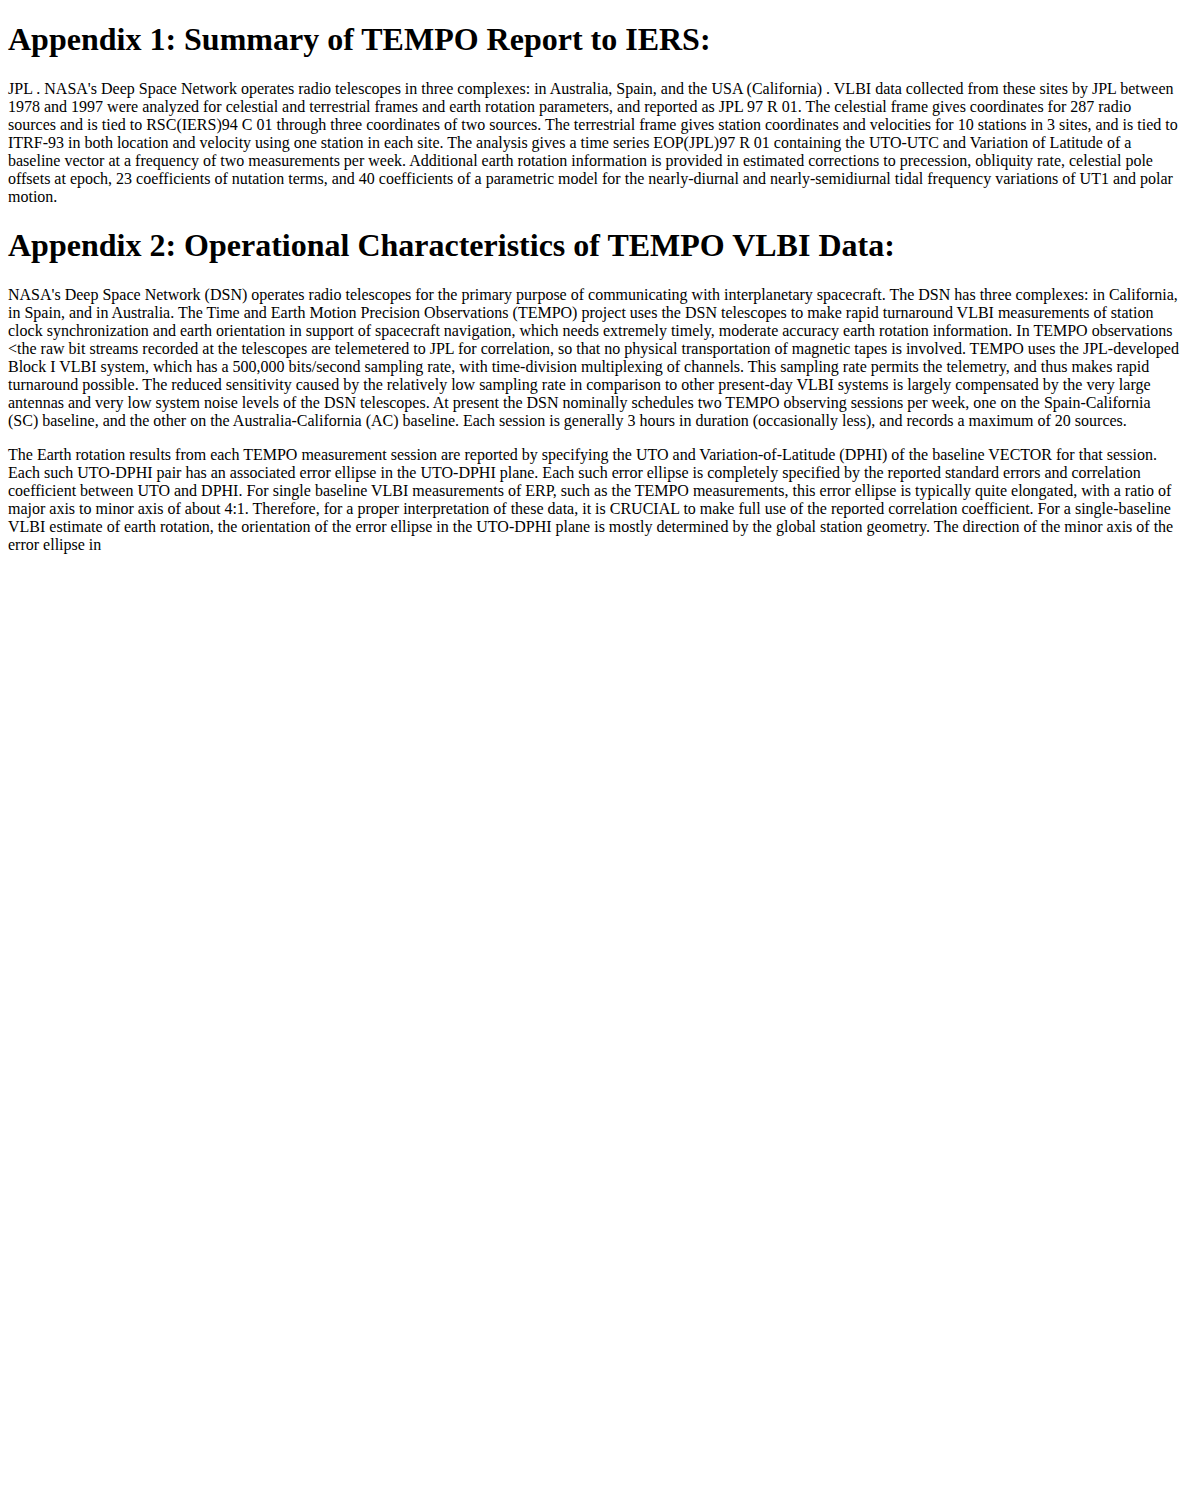Appendix 1: Summary of TEMPO Report to IERS:
JPL . NASA's Deep Space Network operates radio telescopes in three complexes: in Australia, Spain, and the USA (California) . VLBI data collected from these sites by JPL between 1978 and 1997 were analyzed for celestial and terrestrial frames and earth rotation parameters, and reported as JPL 97 R 01. The celestial frame gives coordinates for 287 radio sources and is tied to RSC(IERS)94 C 01 through three coordinates of two sources. The terrestrial frame gives station coordinates and velocities for 10 stations in 3 sites, and is tied to ITRF-93 in both location and velocity using one station in each site. The analysis gives a time series EOP(JPL)97 R 01 containing the UTO-UTC and Variation of Latitude of a baseline vector at a frequency of two measurements per week. Additional earth rotation information is provided in estimated corrections to precession, obliquity rate, celestial pole offsets at epoch, 23 coefficients of nutation terms, and 40 coefficients of a parametric model for the nearly-diurnal and nearly-semidiurnal tidal frequency variations of UT1 and polar motion.
Appendix 2: Operational Characteristics of TEMPO VLBI Data:
NASA's Deep Space Network (DSN) operates radio telescopes for the primary purpose of communicating with interplanetary spacecraft. The DSN has three complexes: in California, in Spain, and in Australia. The Time and Earth Motion Precision Observations (TEMPO) project uses the DSN telescopes to make rapid turnaround VLBI measurements of station clock synchronization and earth orientation in support of spacecraft navigation, which needs extremely timely, moderate accuracy earth rotation information. In TEMPO observations <the raw bit streams recorded at the telescopes are telemetered to JPL for correlation, so that no physical transportation of magnetic tapes is involved. TEMPO uses the JPL-developed Block I VLBI system, which has a 500,000 bits/second sampling rate, with time-division multiplexing of channels. This sampling rate permits the telemetry, and thus makes rapid turnaround possible. The reduced sensitivity caused by the relatively low sampling rate in comparison to other present-day VLBI systems is largely compensated by the very large antennas and very low system noise levels of the DSN telescopes. At present the DSN nominally schedules two TEMPO observing sessions per week, one on the Spain-California (SC) baseline, and the other on the Australia-California (AC) baseline. Each session is generally 3 hours in duration (occasionally less), and records a maximum of 20 sources.
The Earth rotation results from each TEMPO measurement session are reported by specifying the UTO and Variation-of-Latitude (DPHI) of the baseline VECTOR for that session. Each such UTO-DPHI pair has an associated error ellipse in the UTO-DPHI plane. Each such error ellipse is completely specified by the reported standard errors and correlation coefficient between UTO and DPHI. For single baseline VLBI measurements of ERP, such as the TEMPO measurements, this error ellipse is typically quite elongated, with a ratio of major axis to minor axis of about 4:1. Therefore, for a proper interpretation of these data, it is CRUCIAL to make full use of the reported correlation coefficient. For a single-baseline VLBI estimate of earth rotation, the orientation of the error ellipse in the UTO-DPHI plane is mostly determined by the global station geometry. The direction of the minor axis of the error ellipse in